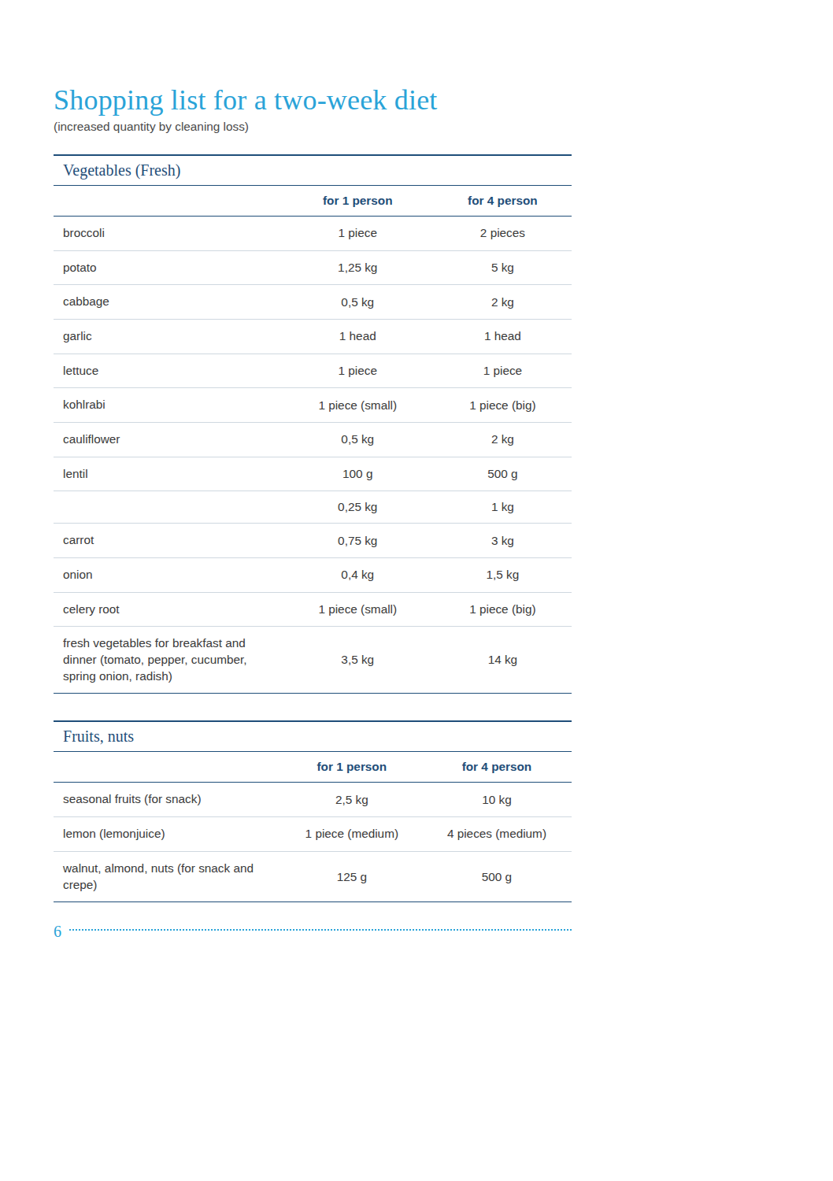Shopping list for a two-week diet
(increased quantity by cleaning loss)
Vegetables (Fresh)
| | for 1 person | for 4 person |
| --- | --- | --- |
| broccoli | 1 piece | 2 pieces |
| potato | 1,25 kg | 5 kg |
| cabbage | 0,5 kg | 2 kg |
| garlic | 1 head | 1 head |
| lettuce | 1 piece | 1 piece |
| kohlrabi | 1 piece (small) | 1 piece (big) |
| cauliflower | 0,5 kg | 2 kg |
| lentil | 100 g | 500 g |
| | 0,25 kg | 1 kg |
| carrot | 0,75 kg | 3 kg |
| onion | 0,4 kg | 1,5 kg |
| celery root | 1 piece (small) | 1 piece (big) |
| fresh vegetables for breakfast and dinner (tomato, pepper, cucumber, spring onion, radish) | 3,5 kg | 14 kg |
Fruits, nuts
| | for 1 person | for 4 person |
| --- | --- | --- |
| seasonal fruits (for snack) | 2,5 kg | 10 kg |
| lemon (lemonjuice) | 1 piece (medium) | 4 pieces (medium) |
| walnut, almond, nuts (for snack and crepe) | 125 g | 500 g |
6